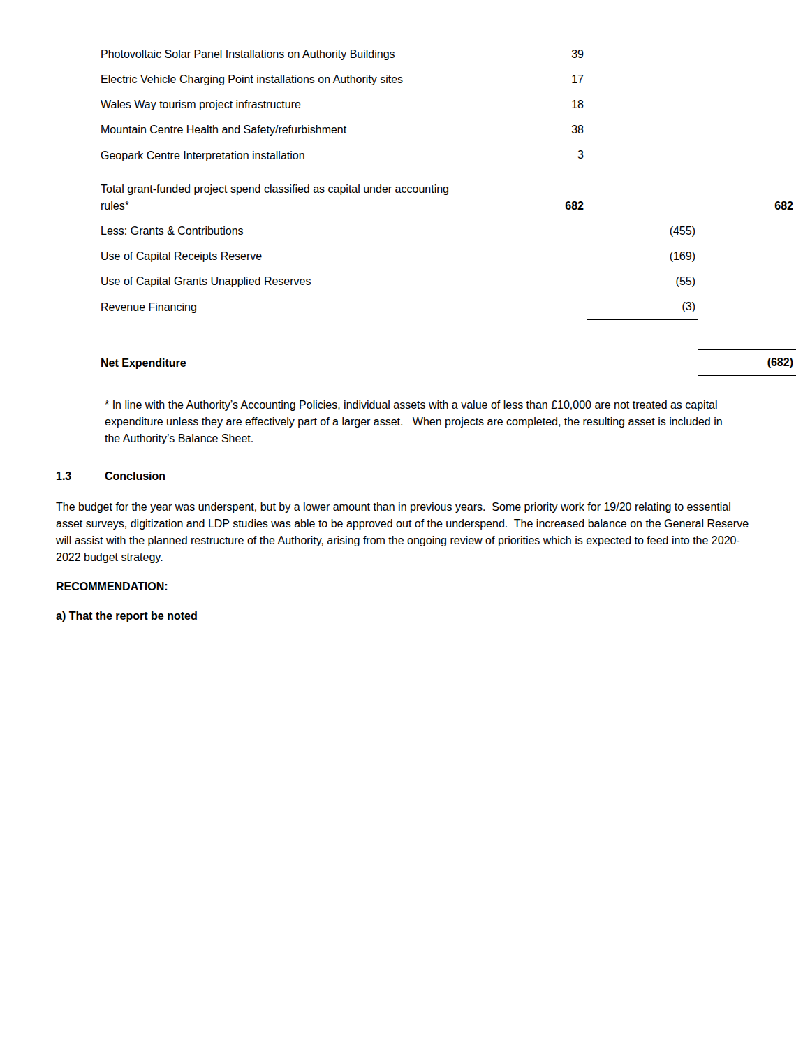| Photovoltaic Solar Panel Installations on Authority Buildings | 39 | | |
| Electric Vehicle Charging Point installations on Authority sites | 17 | | |
| Wales Way tourism project infrastructure | 18 | | |
| Mountain Centre Health and Safety/refurbishment | 38 | | |
| Geopark Centre Interpretation installation | 3 | | |
| Total grant-funded project spend classified as capital under accounting rules* | 682 | | 682 |
| Less: Grants & Contributions | | (455) | |
| Use of Capital Receipts Reserve | | (169) | |
| Use of Capital Grants Unapplied Reserves | | (55) | |
| Revenue Financing | | (3) | |
| Net Expenditure | | | (682) |
* In line with the Authority’s Accounting Policies, individual assets with a value of less than £10,000 are not treated as capital expenditure unless they are effectively part of a larger asset. When projects are completed, the resulting asset is included in the Authority’s Balance Sheet.
1.3 Conclusion
The budget for the year was underspent, but by a lower amount than in previous years. Some priority work for 19/20 relating to essential asset surveys, digitization and LDP studies was able to be approved out of the underspend. The increased balance on the General Reserve will assist with the planned restructure of the Authority, arising from the ongoing review of priorities which is expected to feed into the 2020-2022 budget strategy.
RECOMMENDATION:
a) That the report be noted